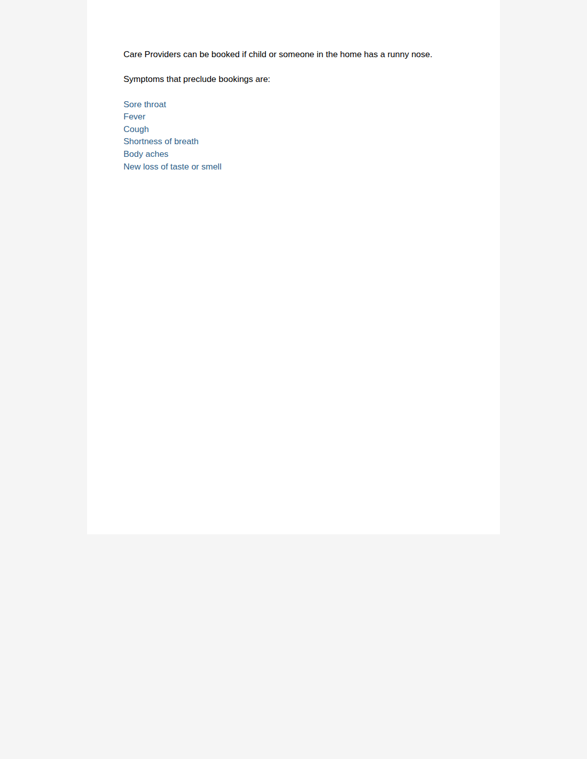Care Providers can be booked if child or someone in the home has a runny nose.
Symptoms that preclude bookings are:
Sore throat
Fever
Cough
Shortness of breath
Body aches
New loss of taste or smell